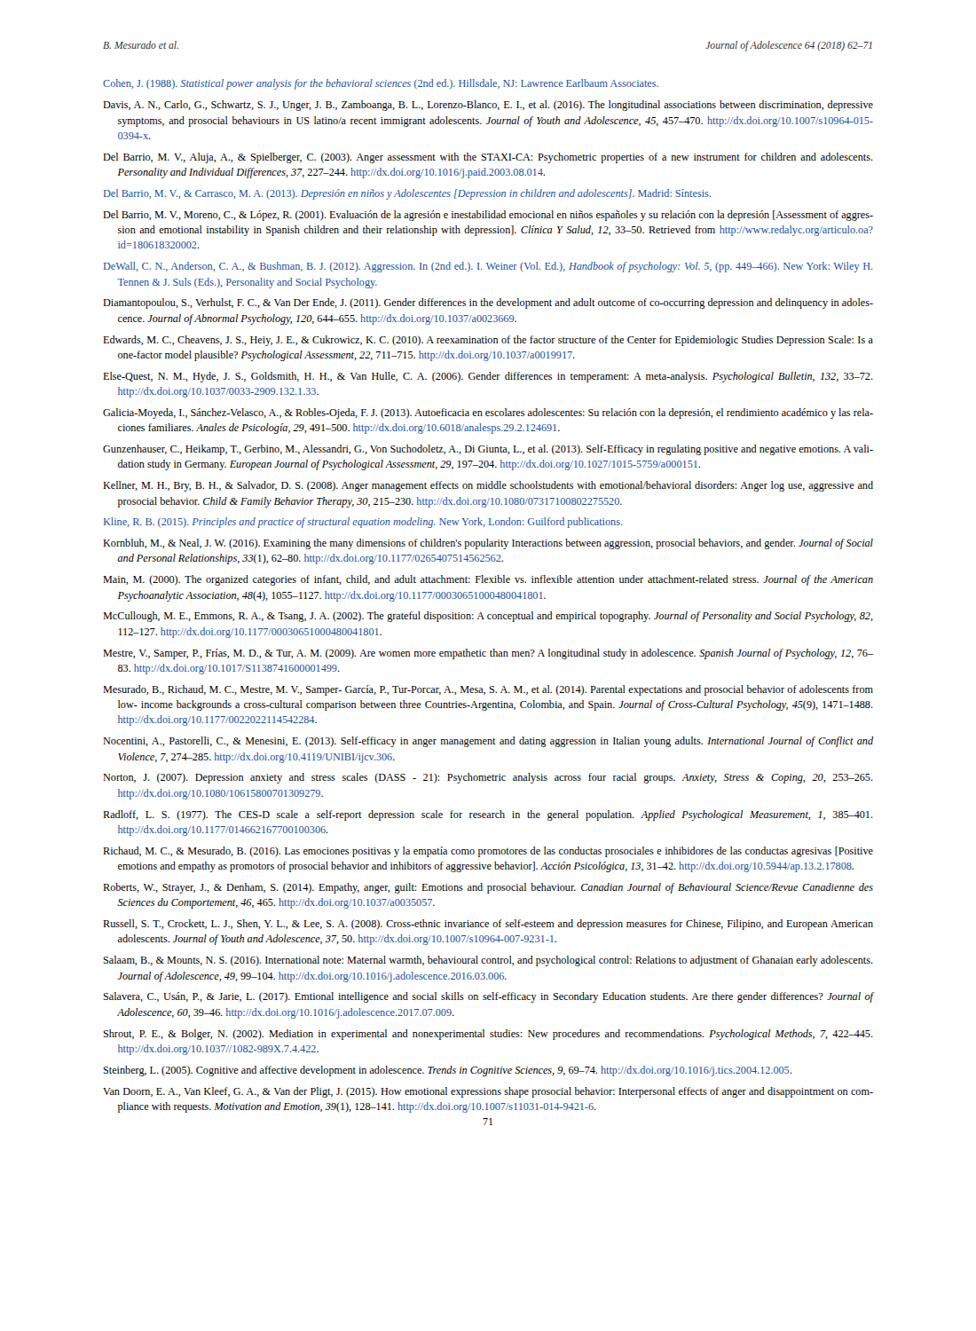B. Mesurado et al.
Journal of Adolescence 64 (2018) 62–71
Cohen, J. (1988). Statistical power analysis for the behavioral sciences (2nd ed.). Hillsdale, NJ: Lawrence Earlbaum Associates.
Davis, A. N., Carlo, G., Schwartz, S. J., Unger, J. B., Zamboanga, B. L., Lorenzo-Blanco, E. I., et al. (2016). The longitudinal associations between discrimination, depressive symptoms, and prosocial behaviours in US latino/a recent immigrant adolescents. Journal of Youth and Adolescence, 45, 457–470. http://dx.doi.org/10.1007/s10964-015-0394-x.
Del Barrio, M. V., Aluja, A., & Spielberger, C. (2003). Anger assessment with the STAXI-CA: Psychometric properties of a new instrument for children and adolescents. Personality and Individual Differences, 37, 227–244. http://dx.doi.org/10.1016/j.paid.2003.08.014.
Del Barrio, M. V., & Carrasco, M. A. (2013). Depresión en niños y Adolescentes [Depression in children and adolescents]. Madrid: Síntesis.
Del Barrio, M. V., Moreno, C., & López, R. (2001). Evaluación de la agresión e inestabilidad emocional en niños españoles y su relación con la depresión [Assessment of aggression and emotional instability in Spanish children and their relationship with depression]. Clínica Y Salud, 12, 33–50. Retrieved from http://www.redalyc.org/articulo.oa?id=180618320002.
DeWall, C. N., Anderson, C. A., & Bushman, B. J. (2012). Aggression. In (2nd ed.). I. Weiner (Vol. Ed.), Handbook of psychology: Vol. 5, (pp. 449–466). New York: Wiley H. Tennen & J. Suls (Eds.), Personality and Social Psychology.
Diamantopoulou, S., Verhulst, F. C., & Van Der Ende, J. (2011). Gender differences in the development and adult outcome of co-occurring depression and delinquency in adolescence. Journal of Abnormal Psychology, 120, 644–655. http://dx.doi.org/10.1037/a0023669.
Edwards, M. C., Cheavens, J. S., Heiy, J. E., & Cukrowicz, K. C. (2010). A reexamination of the factor structure of the Center for Epidemiologic Studies Depression Scale: Is a one-factor model plausible? Psychological Assessment, 22, 711–715. http://dx.doi.org/10.1037/a0019917.
Else-Quest, N. M., Hyde, J. S., Goldsmith, H. H., & Van Hulle, C. A. (2006). Gender differences in temperament: A meta-analysis. Psychological Bulletin, 132, 33–72. http://dx.doi.org/10.1037/0033-2909.132.1.33.
Galicia-Moyeda, I., Sánchez-Velasco, A., & Robles-Ojeda, F. J. (2013). Autoeficacia en escolares adolescentes: Su relación con la depresión, el rendimiento académico y las relaciones familiares. Anales de Psicología, 29, 491–500. http://dx.doi.org/10.6018/analesps.29.2.124691.
Gunzenhauser, C., Heikamp, T., Gerbino, M., Alessandri, G., Von Suchodoletz, A., Di Giunta, L., et al. (2013). Self-Efficacy in regulating positive and negative emotions. A validation study in Germany. European Journal of Psychological Assessment, 29, 197–204. http://dx.doi.org/10.1027/1015-5759/a000151.
Kellner, M. H., Bry, B. H., & Salvador, D. S. (2008). Anger management effects on middle schoolstudents with emotional/behavioral disorders: Anger log use, aggressive and prosocial behavior. Child & Family Behavior Therapy, 30, 215–230. http://dx.doi.org/10.1080/07317100802275520.
Kline, R. B. (2015). Principles and practice of structural equation modeling. New York, London: Guilford publications.
Kornbluh, M., & Neal, J. W. (2016). Examining the many dimensions of children's popularity Interactions between aggression, prosocial behaviors, and gender. Journal of Social and Personal Relationships, 33(1), 62–80. http://dx.doi.org/10.1177/0265407514562562.
Main, M. (2000). The organized categories of infant, child, and adult attachment: Flexible vs. inflexible attention under attachment-related stress. Journal of the American Psychoanalytic Association, 48(4), 1055–1127. http://dx.doi.org/10.1177/00030651000480041801.
McCullough, M. E., Emmons, R. A., & Tsang, J. A. (2002). The grateful disposition: A conceptual and empirical topography. Journal of Personality and Social Psychology, 82, 112–127. http://dx.doi.org/10.1177/00030651000480041801.
Mestre, V., Samper, P., Frías, M. D., & Tur, A. M. (2009). Are women more empathetic than men? A longitudinal study in adolescence. Spanish Journal of Psychology, 12, 76–83. http://dx.doi.org/10.1017/S1138741600001499.
Mesurado, B., Richaud, M. C., Mestre, M. V., Samper- García, P., Tur-Porcar, A., Mesa, S. A. M., et al. (2014). Parental expectations and prosocial behavior of adolescents from low- income backgrounds a cross-cultural comparison between three Countries-Argentina, Colombia, and Spain. Journal of Cross-Cultural Psychology, 45(9), 1471–1488. http://dx.doi.org/10.1177/0022022114542284.
Nocentini, A., Pastorelli, C., & Menesini, E. (2013). Self-efficacy in anger management and dating aggression in Italian young adults. International Journal of Conflict and Violence, 7, 274–285. http://dx.doi.org/10.4119/UNIBI/ijcv.306.
Norton, J. (2007). Depression anxiety and stress scales (DASS - 21): Psychometric analysis across four racial groups. Anxiety, Stress & Coping, 20, 253–265. http://dx.doi.org/10.1080/10615800701309279.
Radloff, L. S. (1977). The CES-D scale a self-report depression scale for research in the general population. Applied Psychological Measurement, 1, 385–401. http://dx.doi.org/10.1177/014662167700100306.
Richaud, M. C., & Mesurado, B. (2016). Las emociones positivas y la empatía como promotores de las conductas prosociales e inhibidores de las conductas agresivas [Positive emotions and empathy as promotors of prosocial behavior and inhibitors of aggressive behavior]. Acción Psicológica, 13, 31–42. http://dx.doi.org/10.5944/ap.13.2.17808.
Roberts, W., Strayer, J., & Denham, S. (2014). Empathy, anger, guilt: Emotions and prosocial behaviour. Canadian Journal of Behavioural Science/Revue Canadienne des Sciences du Comportement, 46, 465. http://dx.doi.org/10.1037/a0035057.
Russell, S. T., Crockett, L. J., Shen, Y. L., & Lee, S. A. (2008). Cross-ethnic invariance of self-esteem and depression measures for Chinese, Filipino, and European American adolescents. Journal of Youth and Adolescence, 37, 50. http://dx.doi.org/10.1007/s10964-007-9231-1.
Salaam, B., & Mounts, N. S. (2016). International note: Maternal warmth, behavioural control, and psychological control: Relations to adjustment of Ghanaian early adolescents. Journal of Adolescence, 49, 99–104. http://dx.doi.org/10.1016/j.adolescence.2016.03.006.
Salavera, C., Usán, P., & Jarie, L. (2017). Emtional intelligence and social skills on self-efficacy in Secondary Education students. Are there gender differences? Journal of Adolescence, 60, 39–46. http://dx.doi.org/10.1016/j.adolescence.2017.07.009.
Shrout, P. E., & Bolger, N. (2002). Mediation in experimental and nonexperimental studies: New procedures and recommendations. Psychological Methods, 7, 422–445. http://dx.doi.org/10.1037//1082-989X.7.4.422.
Steinberg, L. (2005). Cognitive and affective development in adolescence. Trends in Cognitive Sciences, 9, 69–74. http://dx.doi.org/10.1016/j.tics.2004.12.005.
Van Doorn, E. A., Van Kleef, G. A., & Van der Pligt, J. (2015). How emotional expressions shape prosocial behavior: Interpersonal effects of anger and disappointment on compliance with requests. Motivation and Emotion, 39(1), 128–141. http://dx.doi.org/10.1007/s11031-014-9421-6.
71